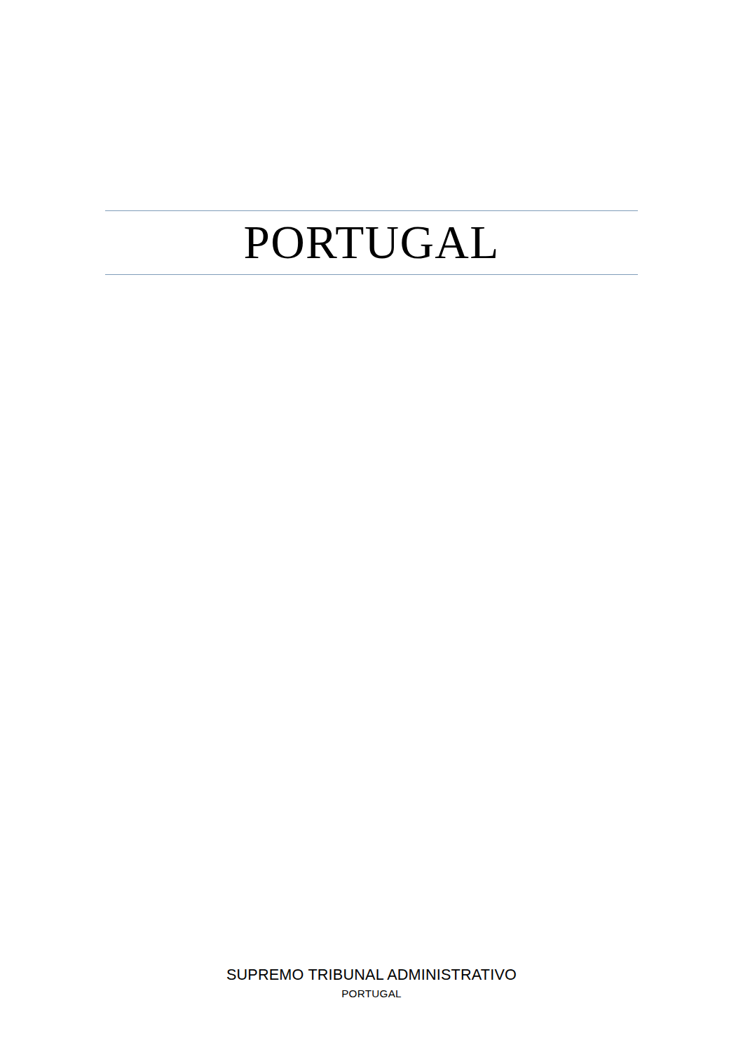PORTUGAL
SUPREMO TRIBUNAL ADMINISTRATIVO
PORTUGAL